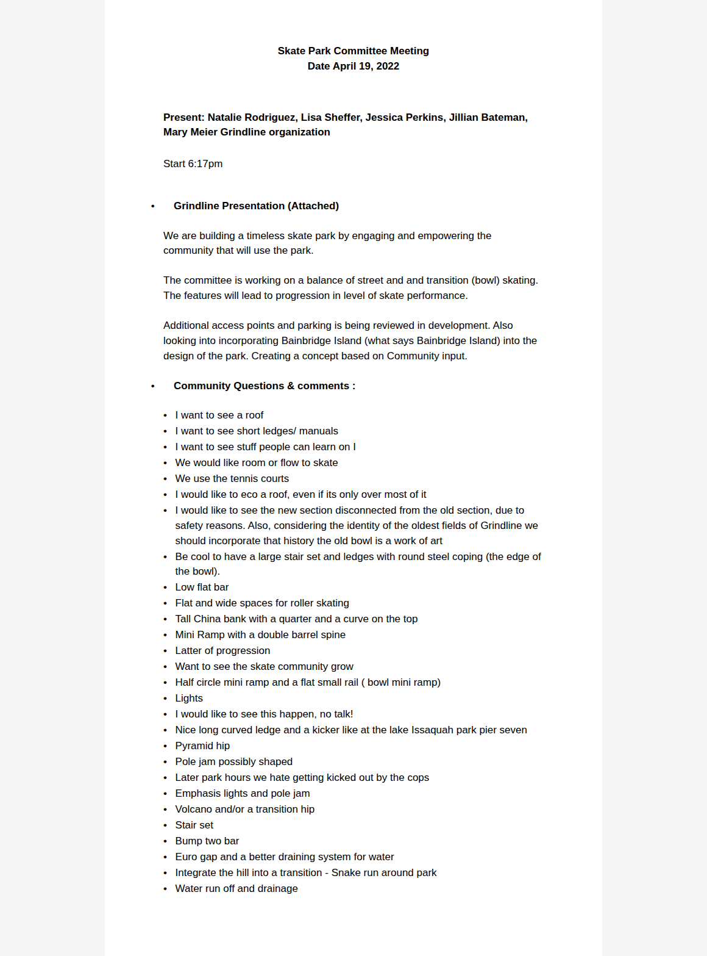Skate Park Committee Meeting Date April 19, 2022
Present: Natalie Rodriguez, Lisa Sheffer, Jessica Perkins, Jillian Bateman, Mary Meier Grindline organization
Start 6:17pm
Grindline Presentation (Attached)
We are building a timeless skate park by engaging and empowering the community that will use the park.
The committee is working on a balance of street and and transition (bowl) skating. The features will lead to progression in level of skate performance.
Additional access points and parking is being reviewed in development. Also looking into incorporating Bainbridge Island (what says Bainbridge Island) into the design of the park. Creating a concept based on Community input.
Community Questions & comments :
I want to see a roof
I want to see short ledges/ manuals
I want to see stuff people can learn on I
We would like room or flow to skate
We use the tennis courts
I would like to eco a roof, even if its only over most of it
I would like to see the new section disconnected from the old section, due to safety reasons. Also, considering the identity of the oldest fields of Grindline we should incorporate that history the old bowl is a work of art
Be cool to have a large stair set and ledges with round steel coping (the edge of the bowl).
Low flat bar
Flat and wide spaces for roller skating
Tall China bank with a quarter and a curve on the top
Mini Ramp with a double barrel spine
Latter of progression
Want to see the skate community grow
Half circle mini ramp and a flat small rail ( bowl mini ramp)
Lights
I would like to see this happen, no talk!
Nice long curved ledge and a kicker like at the lake Issaquah park pier seven
Pyramid hip
Pole jam possibly shaped
Later park hours we hate getting kicked out by the cops
Emphasis lights and pole jam
Volcano and/or a transition hip
Stair set
Bump two bar
Euro gap and a better draining system for water
Integrate the hill into a transition - Snake run around park
Water run off and drainage